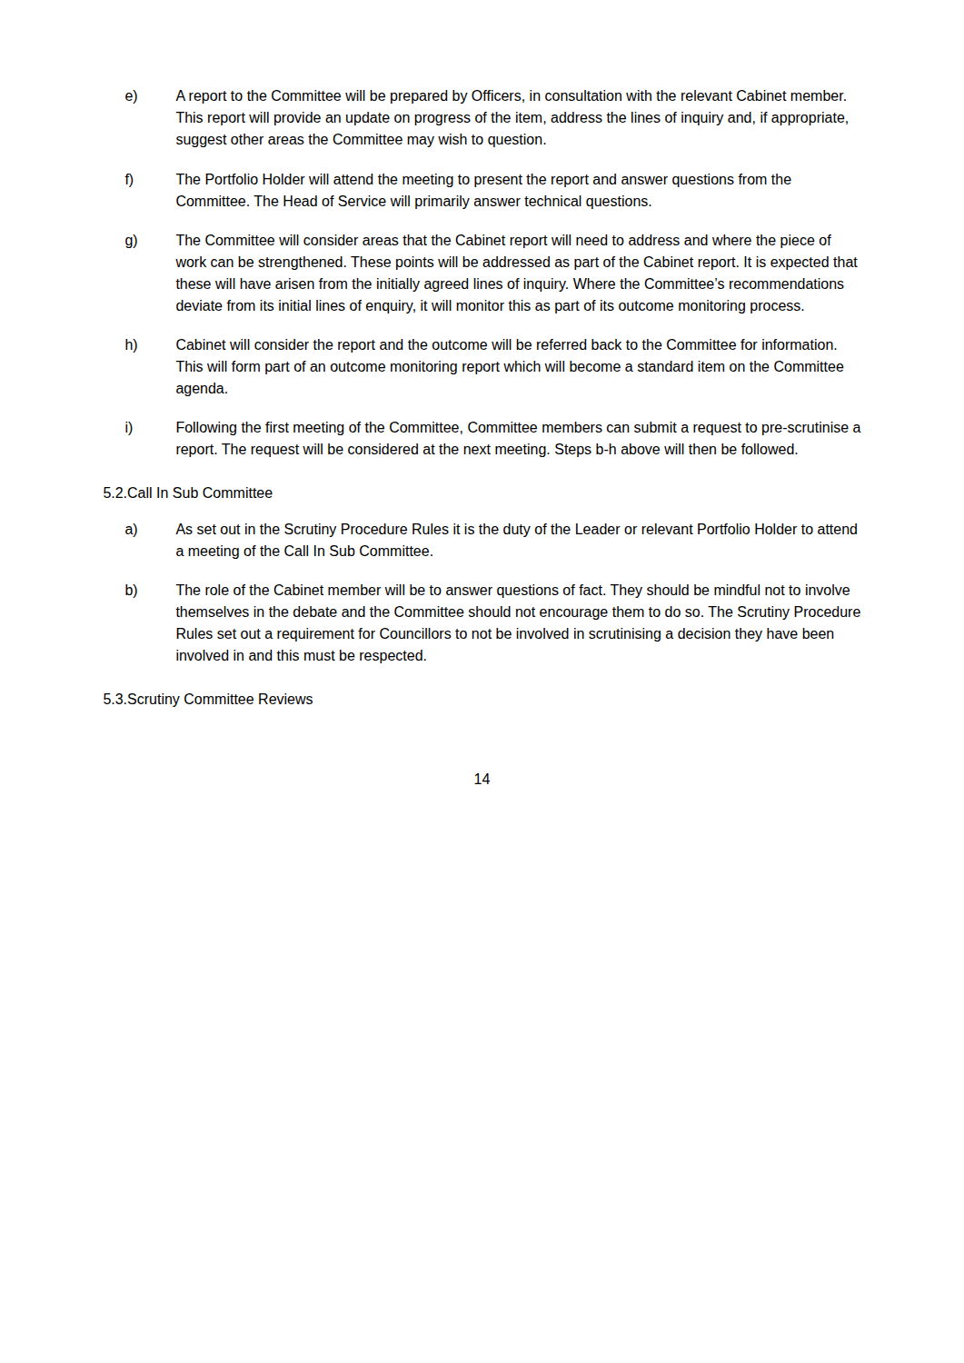e) A report to the Committee will be prepared by Officers, in consultation with the relevant Cabinet member. This report will provide an update on progress of the item, address the lines of inquiry and, if appropriate, suggest other areas the Committee may wish to question.
f) The Portfolio Holder will attend the meeting to present the report and answer questions from the Committee. The Head of Service will primarily answer technical questions.
g) The Committee will consider areas that the Cabinet report will need to address and where the piece of work can be strengthened. These points will be addressed as part of the Cabinet report. It is expected that these will have arisen from the initially agreed lines of inquiry. Where the Committee’s recommendations deviate from its initial lines of enquiry, it will monitor this as part of its outcome monitoring process.
h) Cabinet will consider the report and the outcome will be referred back to the Committee for information. This will form part of an outcome monitoring report which will become a standard item on the Committee agenda.
i) Following the first meeting of the Committee, Committee members can submit a request to pre-scrutinise a report. The request will be considered at the next meeting. Steps b-h above will then be followed.
5.2. Call In Sub Committee
a) As set out in the Scrutiny Procedure Rules it is the duty of the Leader or relevant Portfolio Holder to attend a meeting of the Call In Sub Committee.
b) The role of the Cabinet member will be to answer questions of fact. They should be mindful not to involve themselves in the debate and the Committee should not encourage them to do so. The Scrutiny Procedure Rules set out a requirement for Councillors to not be involved in scrutinising a decision they have been involved in and this must be respected.
5.3. Scrutiny Committee Reviews
14